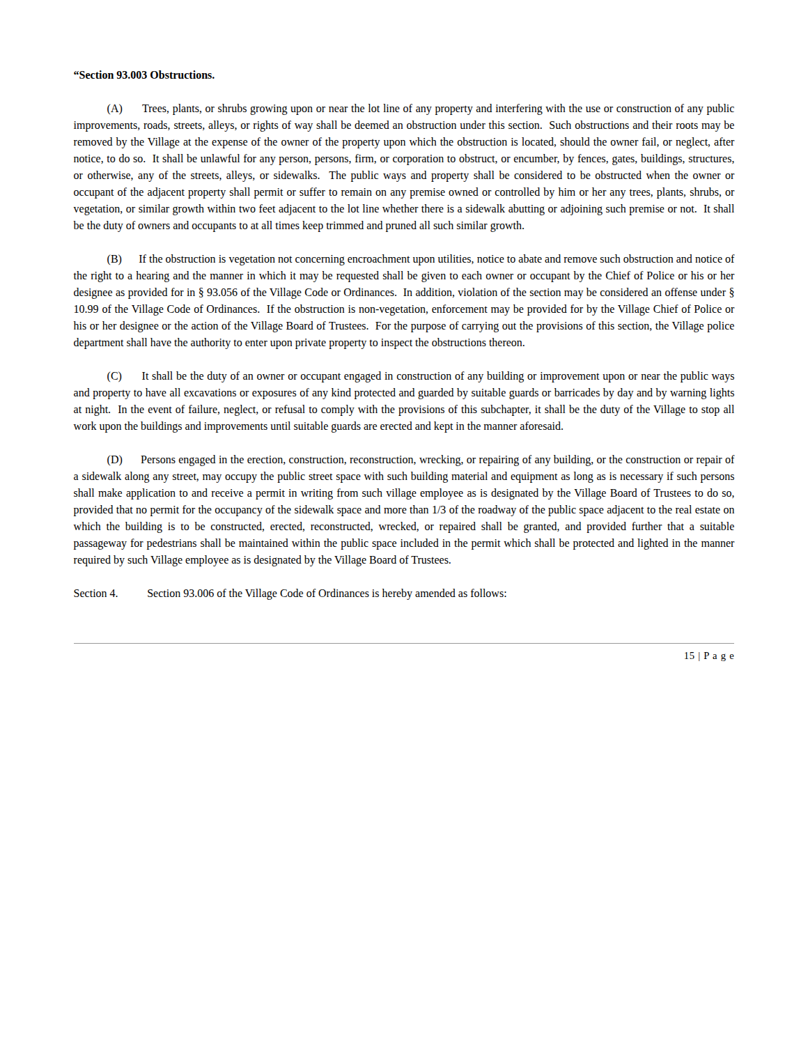“Section 93.003 Obstructions.
(A) Trees, plants, or shrubs growing upon or near the lot line of any property and interfering with the use or construction of any public improvements, roads, streets, alleys, or rights of way shall be deemed an obstruction under this section. Such obstructions and their roots may be removed by the Village at the expense of the owner of the property upon which the obstruction is located, should the owner fail, or neglect, after notice, to do so. It shall be unlawful for any person, persons, firm, or corporation to obstruct, or encumber, by fences, gates, buildings, structures, or otherwise, any of the streets, alleys, or sidewalks. The public ways and property shall be considered to be obstructed when the owner or occupant of the adjacent property shall permit or suffer to remain on any premise owned or controlled by him or her any trees, plants, shrubs, or vegetation, or similar growth within two feet adjacent to the lot line whether there is a sidewalk abutting or adjoining such premise or not. It shall be the duty of owners and occupants to at all times keep trimmed and pruned all such similar growth.
(B) If the obstruction is vegetation not concerning encroachment upon utilities, notice to abate and remove such obstruction and notice of the right to a hearing and the manner in which it may be requested shall be given to each owner or occupant by the Chief of Police or his or her designee as provided for in § 93.056 of the Village Code or Ordinances. In addition, violation of the section may be considered an offense under § 10.99 of the Village Code of Ordinances. If the obstruction is non-vegetation, enforcement may be provided for by the Village Chief of Police or his or her designee or the action of the Village Board of Trustees. For the purpose of carrying out the provisions of this section, the Village police department shall have the authority to enter upon private property to inspect the obstructions thereon.
(C) It shall be the duty of an owner or occupant engaged in construction of any building or improvement upon or near the public ways and property to have all excavations or exposures of any kind protected and guarded by suitable guards or barricades by day and by warning lights at night. In the event of failure, neglect, or refusal to comply with the provisions of this subchapter, it shall be the duty of the Village to stop all work upon the buildings and improvements until suitable guards are erected and kept in the manner aforesaid.
(D) Persons engaged in the erection, construction, reconstruction, wrecking, or repairing of any building, or the construction or repair of a sidewalk along any street, may occupy the public street space with such building material and equipment as long as is necessary if such persons shall make application to and receive a permit in writing from such village employee as is designated by the Village Board of Trustees to do so, provided that no permit for the occupancy of the sidewalk space and more than 1/3 of the roadway of the public space adjacent to the real estate on which the building is to be constructed, erected, reconstructed, wrecked, or repaired shall be granted, and provided further that a suitable passageway for pedestrians shall be maintained within the public space included in the permit which shall be protected and lighted in the manner required by such Village employee as is designated by the Village Board of Trustees.
Section 4. Section 93.006 of the Village Code of Ordinances is hereby amended as follows:
15 | P a g e